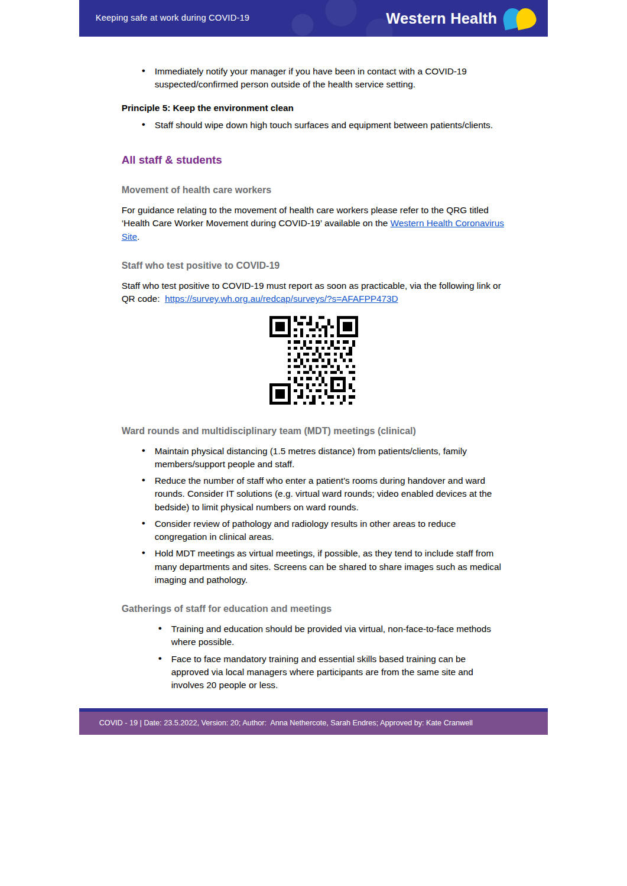Keeping safe at work during COVID-19
Western Health
Immediately notify your manager if you have been in contact with a COVID-19 suspected/confirmed person outside of the health service setting.
Principle 5: Keep the environment clean
Staff should wipe down high touch surfaces and equipment between patients/clients.
All staff & students
Movement of health care workers
For guidance relating to the movement of health care workers please refer to the QRG titled ‘Health Care Worker Movement during COVID-19’ available on the Western Health Coronavirus Site.
Staff who test positive to COVID-19
Staff who test positive to COVID-19 must report as soon as practicable, via the following link or QR code: https://survey.wh.org.au/redcap/surveys/?s=AFAFPP473D
Ward rounds and multidisciplinary team (MDT) meetings (clinical)
Maintain physical distancing (1.5 metres distance) from patients/clients, family members/support people and staff.
Reduce the number of staff who enter a patient’s rooms during handover and ward rounds. Consider IT solutions (e.g. virtual ward rounds; video enabled devices at the bedside) to limit physical numbers on ward rounds.
Consider review of pathology and radiology results in other areas to reduce congregation in clinical areas.
Hold MDT meetings as virtual meetings, if possible, as they tend to include staff from many departments and sites. Screens can be shared to share images such as medical imaging and pathology.
Gatherings of staff for education and meetings
Training and education should be provided via virtual, non-face-to-face methods where possible.
Face to face mandatory training and essential skills based training can be approved via local managers where participants are from the same site and involves 20 people or less.
COVID - 19 | Date: 23.5.2022, Version: 20; Author: Anna Nethercote, Sarah Endres; Approved by: Kate Cranwell